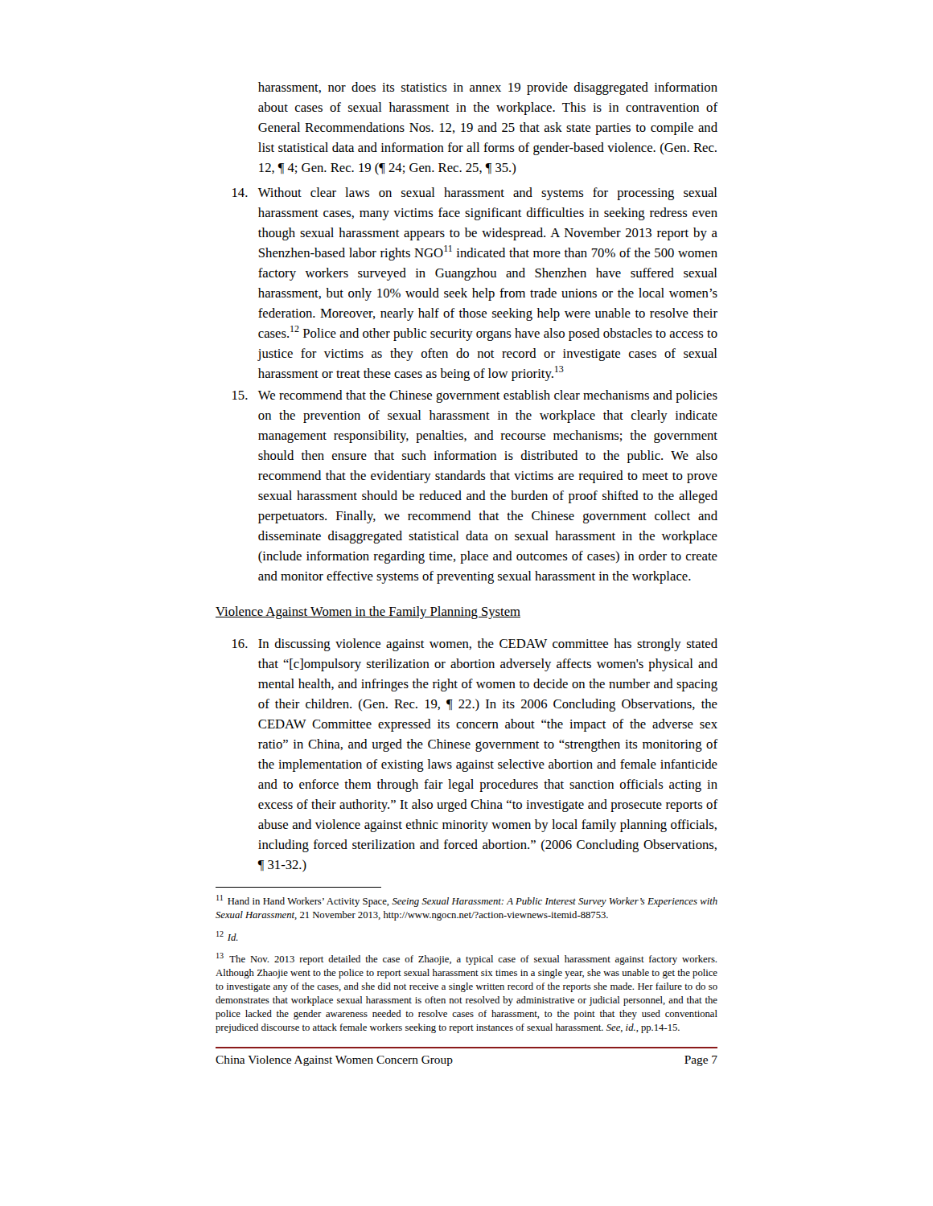harassment, nor does its statistics in annex 19 provide disaggregated information about cases of sexual harassment in the workplace. This is in contravention of General Recommendations Nos. 12, 19 and 25 that ask state parties to compile and list statistical data and information for all forms of gender-based violence. (Gen. Rec. 12, ¶ 4; Gen. Rec. 19 (¶ 24; Gen. Rec. 25, ¶ 35.)
14. Without clear laws on sexual harassment and systems for processing sexual harassment cases, many victims face significant difficulties in seeking redress even though sexual harassment appears to be widespread. A November 2013 report by a Shenzhen-based labor rights NGO11 indicated that more than 70% of the 500 women factory workers surveyed in Guangzhou and Shenzhen have suffered sexual harassment, but only 10% would seek help from trade unions or the local women’s federation. Moreover, nearly half of those seeking help were unable to resolve their cases.12 Police and other public security organs have also posed obstacles to access to justice for victims as they often do not record or investigate cases of sexual harassment or treat these cases as being of low priority.13
15. We recommend that the Chinese government establish clear mechanisms and policies on the prevention of sexual harassment in the workplace that clearly indicate management responsibility, penalties, and recourse mechanisms; the government should then ensure that such information is distributed to the public. We also recommend that the evidentiary standards that victims are required to meet to prove sexual harassment should be reduced and the burden of proof shifted to the alleged perpetuators. Finally, we recommend that the Chinese government collect and disseminate disaggregated statistical data on sexual harassment in the workplace (include information regarding time, place and outcomes of cases) in order to create and monitor effective systems of preventing sexual harassment in the workplace.
Violence Against Women in the Family Planning System
16. In discussing violence against women, the CEDAW committee has strongly stated that “[c]ompulsory sterilization or abortion adversely affects women's physical and mental health, and infringes the right of women to decide on the number and spacing of their children. (Gen. Rec. 19, ¶ 22.) In its 2006 Concluding Observations, the CEDAW Committee expressed its concern about “the impact of the adverse sex ratio” in China, and urged the Chinese government to “strengthen its monitoring of the implementation of existing laws against selective abortion and female infanticide and to enforce them through fair legal procedures that sanction officials acting in excess of their authority.” It also urged China “to investigate and prosecute reports of abuse and violence against ethnic minority women by local family planning officials, including forced sterilization and forced abortion.” (2006 Concluding Observations, ¶ 31-32.)
11 Hand in Hand Workers’ Activity Space, Seeing Sexual Harassment: A Public Interest Survey Worker’s Experiences with Sexual Harassment, 21 November 2013, http://www.ngocn.net/?action-viewnews-itemid-88753.
12 Id.
13 The Nov. 2013 report detailed the case of Zhaojie, a typical case of sexual harassment against factory workers. Although Zhaojie went to the police to report sexual harassment six times in a single year, she was unable to get the police to investigate any of the cases, and she did not receive a single written record of the reports she made. Her failure to do so demonstrates that workplace sexual harassment is often not resolved by administrative or judicial personnel, and that the police lacked the gender awareness needed to resolve cases of harassment, to the point that they used conventional prejudiced discourse to attack female workers seeking to report instances of sexual harassment. See, id., pp.14-15.
China Violence Against Women Concern Group
Page 7